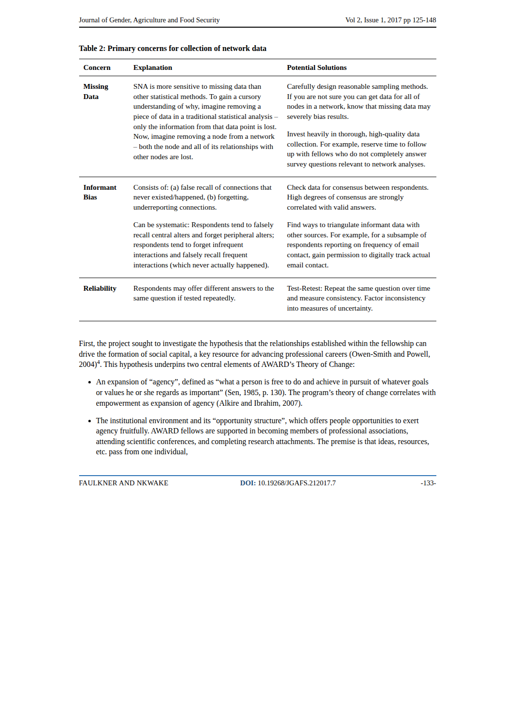Journal of Gender, Agriculture and Food Security
Vol 2, Issue 1, 2017 pp 125-148
Table 2: Primary concerns for collection of network data
| Concern | Explanation | Potential Solutions |
| --- | --- | --- |
| Missing Data | SNA is more sensitive to missing data than other statistical methods. To gain a cursory understanding of why, imagine removing a piece of data in a traditional statistical analysis – only the information from that data point is lost. Now, imagine removing a node from a network – both the node and all of its relationships with other nodes are lost. | Carefully design reasonable sampling methods. If you are not sure you can get data for all of nodes in a network, know that missing data may severely bias results. Invest heavily in thorough, high-quality data collection. For example, reserve time to follow up with fellows who do not completely answer survey questions relevant to network analyses. |
| Informant Bias | Consists of: (a) false recall of connections that never existed/happened, (b) forgetting, underreporting connections. Can be systematic: Respondents tend to falsely recall central alters and forget peripheral alters; respondents tend to forget infrequent interactions and falsely recall frequent interactions (which never actually happened). | Check data for consensus between respondents. High degrees of consensus are strongly correlated with valid answers. Find ways to triangulate informant data with other sources. For example, for a subsample of respondents reporting on frequency of email contact, gain permission to digitally track actual email contact. |
| Reliability | Respondents may offer different answers to the same question if tested repeatedly. | Test-Retest: Repeat the same question over time and measure consistency. Factor inconsistency into measures of uncertainty. |
First, the project sought to investigate the hypothesis that the relationships established within the fellowship can drive the formation of social capital, a key resource for advancing professional careers (Owen-Smith and Powell, 2004)4. This hypothesis underpins two central elements of AWARD’s Theory of Change:
An expansion of “agency”, defined as “what a person is free to do and achieve in pursuit of whatever goals or values he or she regards as important” (Sen, 1985, p. 130). The program’s theory of change correlates with empowerment as expansion of agency (Alkire and Ibrahim, 2007).
The institutional environment and its “opportunity structure”, which offers people opportunities to exert agency fruitfully. AWARD fellows are supported in becoming members of professional associations, attending scientific conferences, and completing research attachments. The premise is that ideas, resources, etc. pass from one individual,
Faulkner and Nkwake
DOI: 10.19268/JGAFS.212017.7
-133-